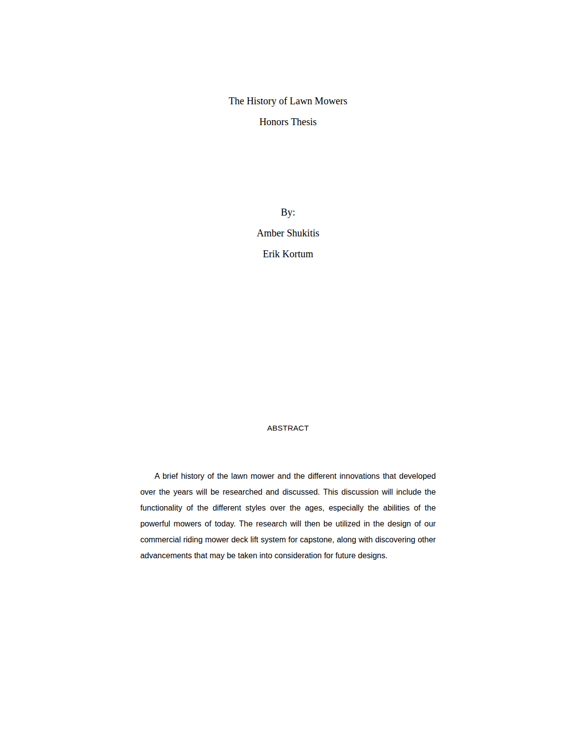The History of Lawn Mowers
Honors Thesis
By:
Amber Shukitis
Erik Kortum
ABSTRACT
A brief history of the lawn mower and the different innovations that developed over the years will be researched and discussed. This discussion will include the functionality of the different styles over the ages, especially the abilities of the powerful mowers of today. The research will then be utilized in the design of our commercial riding mower deck lift system for capstone, along with discovering other advancements that may be taken into consideration for future designs.